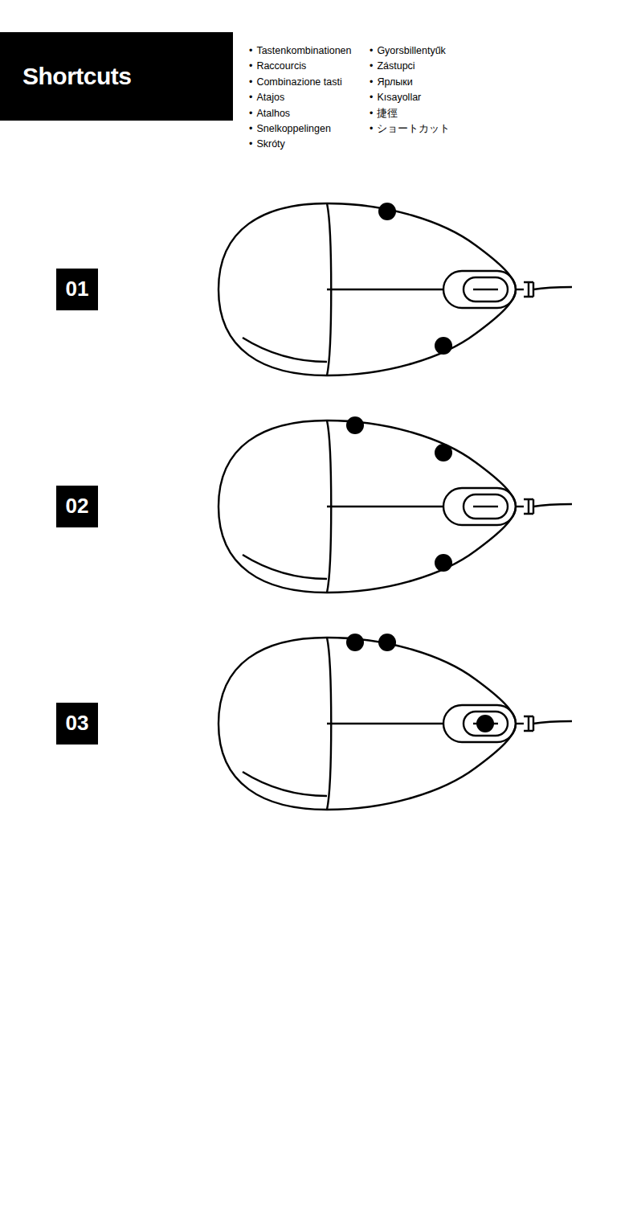Shortcuts
Tastenkombinationen
Raccourcis
Combinazione tasti
Atajos
Atalhos
Snelkoppelingen
Skróty
Gyorsbillentyűk
Zástupci
Ярлыки
Kısayollar
捷徑
ショートカット
01
02
03